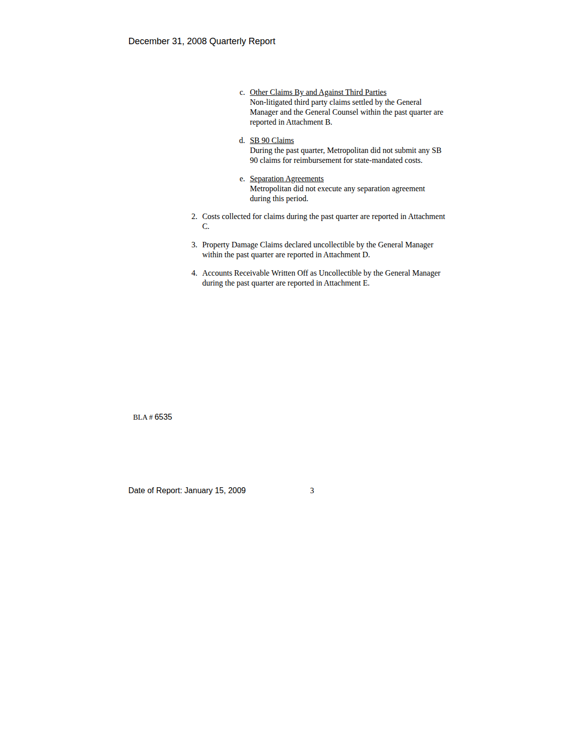December 31, 2008 Quarterly Report
c. Other Claims By and Against Third Parties Non-litigated third party claims settled by the General Manager and the General Counsel within the past quarter are reported in Attachment B.
d. SB 90 Claims During the past quarter, Metropolitan did not submit any SB 90 claims for reimbursement for state-mandated costs.
e. Separation Agreements Metropolitan did not execute any separation agreement during this period.
2. Costs collected for claims during the past quarter are reported in Attachment C.
3. Property Damage Claims declared uncollectible by the General Manager within the past quarter are reported in Attachment D.
4. Accounts Receivable Written Off as Uncollectible by the General Manager during the past quarter are reported in Attachment E.
BLA # 6535
Date of Report: January 15, 2009 3